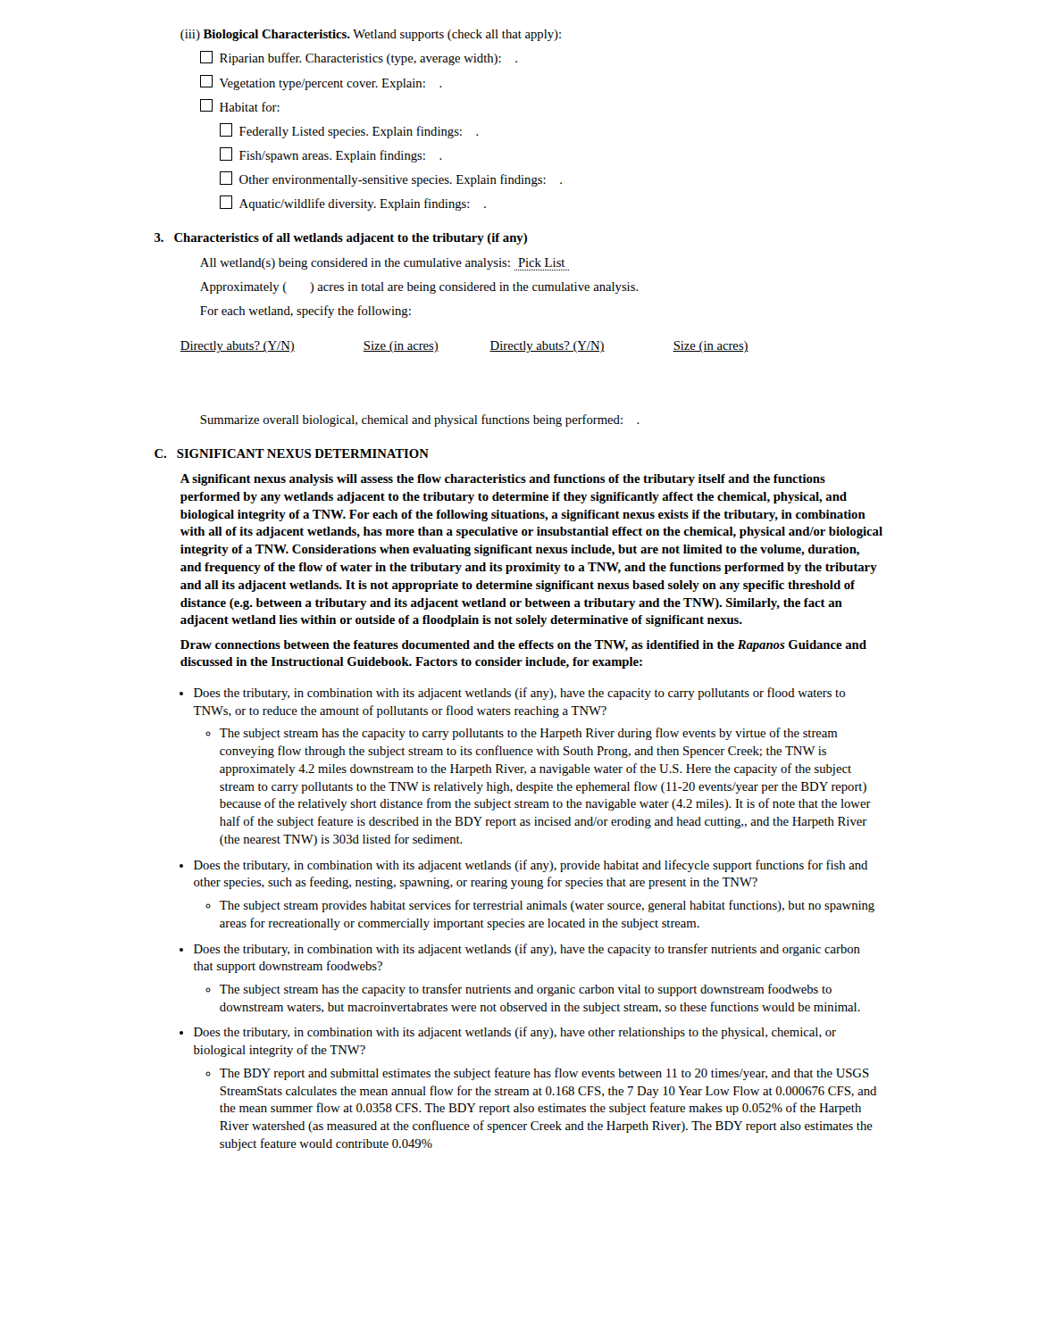(iii) Biological Characteristics. Wetland supports (check all that apply):
Riparian buffer. Characteristics (type, average width): .
Vegetation type/percent cover. Explain: .
Habitat for:
Federally Listed species. Explain findings: .
Fish/spawn areas. Explain findings: .
Other environmentally-sensitive species. Explain findings: .
Aquatic/wildlife diversity. Explain findings: .
3. Characteristics of all wetlands adjacent to the tributary (if any)
All wetland(s) being considered in the cumulative analysis: Pick List
Approximately ( ) acres in total are being considered in the cumulative analysis.
For each wetland, specify the following:
| Directly abuts? (Y/N) | Size (in acres) | Directly abuts? (Y/N) | Size (in acres) |
Summarize overall biological, chemical and physical functions being performed: .
C. SIGNIFICANT NEXUS DETERMINATION
A significant nexus analysis will assess the flow characteristics and functions of the tributary itself and the functions performed by any wetlands adjacent to the tributary to determine if they significantly affect the chemical, physical, and biological integrity of a TNW. For each of the following situations, a significant nexus exists if the tributary, in combination with all of its adjacent wetlands, has more than a speculative or insubstantial effect on the chemical, physical and/or biological integrity of a TNW. Considerations when evaluating significant nexus include, but are not limited to the volume, duration, and frequency of the flow of water in the tributary and its proximity to a TNW, and the functions performed by the tributary and all its adjacent wetlands. It is not appropriate to determine significant nexus based solely on any specific threshold of distance (e.g. between a tributary and its adjacent wetland or between a tributary and the TNW). Similarly, the fact an adjacent wetland lies within or outside of a floodplain is not solely determinative of significant nexus.
Draw connections between the features documented and the effects on the TNW, as identified in the Rapanos Guidance and discussed in the Instructional Guidebook. Factors to consider include, for example:
Does the tributary, in combination with its adjacent wetlands (if any), have the capacity to carry pollutants or flood waters to TNWs, or to reduce the amount of pollutants or flood waters reaching a TNW?
The subject stream has the capacity to carry pollutants to the Harpeth River during flow events by virtue of the stream conveying flow through the subject stream to its confluence with South Prong, and then Spencer Creek; the TNW is approximately 4.2 miles downstream to the Harpeth River, a navigable water of the U.S. Here the capacity of the subject stream to carry pollutants to the TNW is relatively high, despite the ephemeral flow (11-20 events/year per the BDY report) because of the relatively short distance from the subject stream to the navigable water (4.2 miles). It is of note that the lower half of the subject feature is described in the BDY report as incised and/or eroding and head cutting,, and the Harpeth River (the nearest TNW) is 303d listed for sediment.
Does the tributary, in combination with its adjacent wetlands (if any), provide habitat and lifecycle support functions for fish and other species, such as feeding, nesting, spawning, or rearing young for species that are present in the TNW?
The subject stream provides habitat services for terrestrial animals (water source, general habitat functions), but no spawning areas for recreationally or commercially important species are located in the subject stream.
Does the tributary, in combination with its adjacent wetlands (if any), have the capacity to transfer nutrients and organic carbon that support downstream foodwebs?
The subject stream has the capacity to transfer nutrients and organic carbon vital to support downstream foodwebs to downstream waters, but macroinvertabrates were not observed in the subject stream, so these functions would be minimal.
Does the tributary, in combination with its adjacent wetlands (if any), have other relationships to the physical, chemical, or biological integrity of the TNW?
The BDY report and submittal estimates the subject feature has flow events between 11 to 20 times/year, and that the USGS StreamStats calculates the mean annual flow for the stream at 0.168 CFS, the 7 Day 10 Year Low Flow at 0.000676 CFS, and the mean summer flow at 0.0358 CFS. The BDY report also estimates the subject feature makes up 0.052% of the Harpeth River watershed (as measured at the confluence of spencer Creek and the Harpeth River). The BDY report also estimates the subject feature would contribute 0.049%